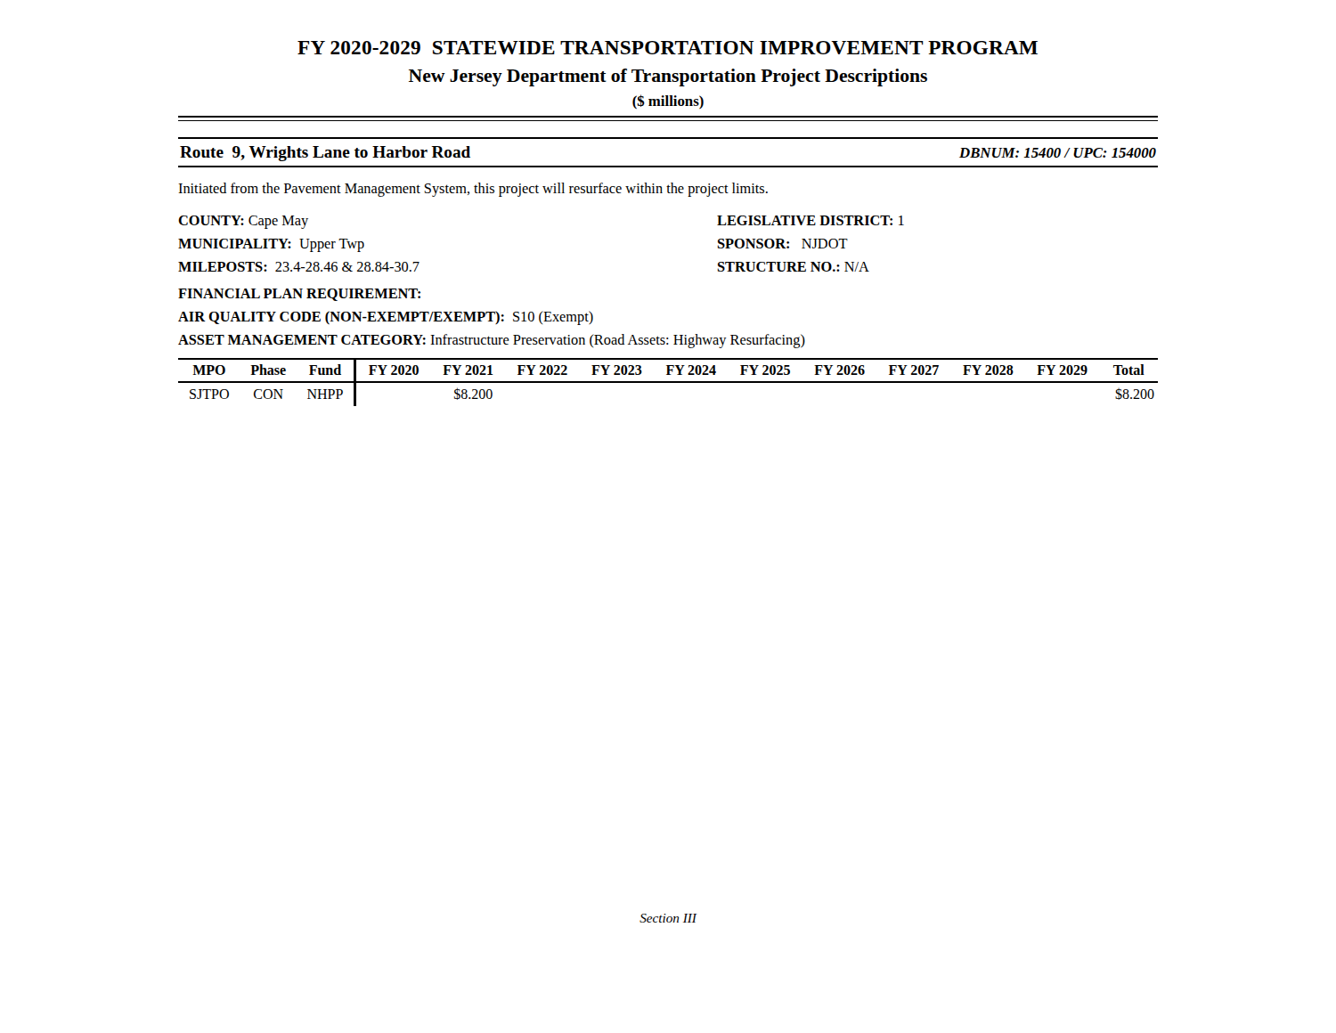FY 2020-2029 STATEWIDE TRANSPORTATION IMPROVEMENT PROGRAM
New Jersey Department of Transportation Project Descriptions
($ millions)
Route 9, Wrights Lane to Harbor Road DBNUM: 15400 / UPC: 154000
Initiated from the Pavement Management System, this project will resurface within the project limits.
COUNTY: Cape May
MUNICIPALITY: Upper Twp
MILEPOSTS: 23.4-28.46 & 28.84-30.7
LEGISLATIVE DISTRICT: 1
SPONSOR: NJDOT
STRUCTURE NO.: N/A
FINANCIAL PLAN REQUIREMENT:
AIR QUALITY CODE (NON-EXEMPT/EXEMPT): S10 (Exempt)
ASSET MANAGEMENT CATEGORY: Infrastructure Preservation (Road Assets: Highway Resurfacing)
| MPO | Phase | Fund | FY 2020 | FY 2021 | FY 2022 | FY 2023 | FY 2024 | FY 2025 | FY 2026 | FY 2027 | FY 2028 | FY 2029 | Total |
| --- | --- | --- | --- | --- | --- | --- | --- | --- | --- | --- | --- | --- | --- |
| SJTPO | CON | NHPP | | $8.200 | | | | | | | | | $8.200 |
Section III